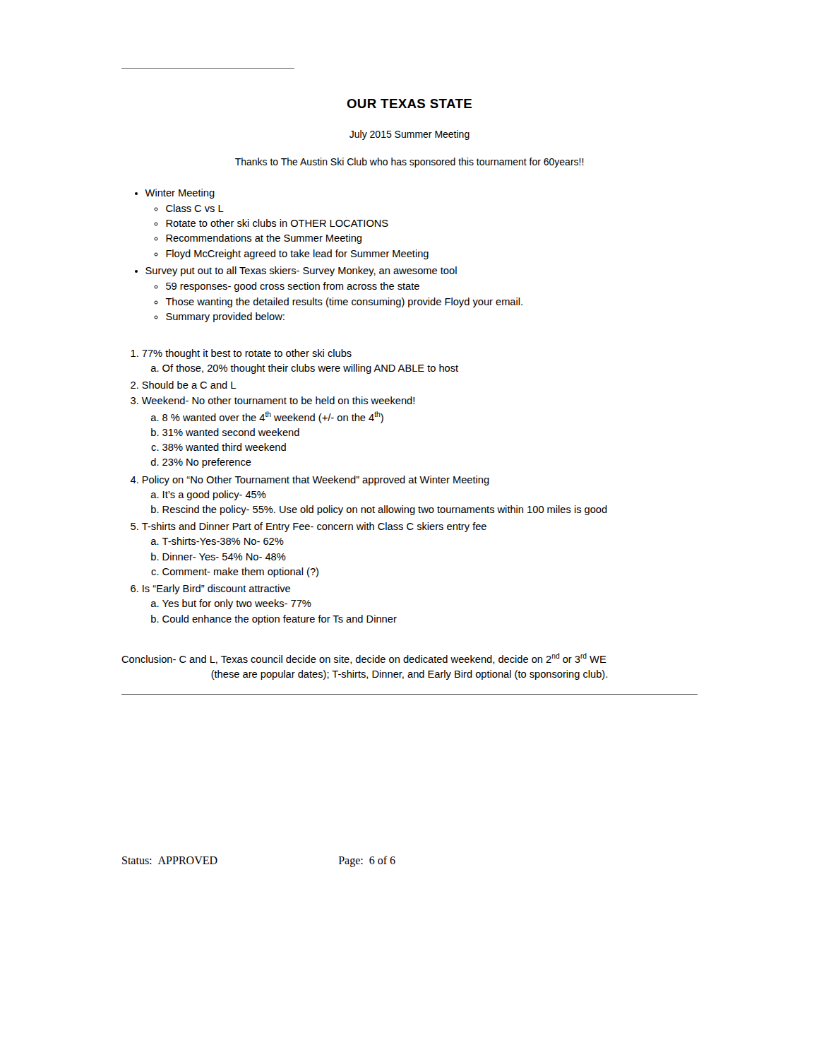OUR TEXAS STATE
July 2015 Summer Meeting
Thanks to The Austin Ski Club who has sponsored this tournament for 60years!!
Winter Meeting
Class C vs L
Rotate to other ski clubs in OTHER LOCATIONS
Recommendations at the Summer Meeting
Floyd McCreight agreed to take lead for Summer Meeting
Survey put out to all Texas skiers- Survey Monkey, an awesome tool
59 responses- good cross section from across the state
Those wanting the detailed results (time consuming) provide Floyd your email.
Summary provided below:
77% thought it best to rotate to other ski clubs
Of those, 20% thought their clubs were willing AND ABLE to host
Should be a C and L
Weekend- No other tournament to be held on this weekend!
8 % wanted over the 4th weekend (+/- on the 4th)
31% wanted second weekend
38% wanted third weekend
23% No preference
Policy on “No Other Tournament that Weekend” approved at Winter Meeting
It’s a good policy- 45%
Rescind the policy- 55%. Use old policy on not allowing two tournaments within 100 miles is good
T-shirts and Dinner Part of Entry Fee- concern with Class C skiers entry fee
T-shirts-Yes-38% No- 62%
Dinner- Yes- 54% No- 48%
Comment- make them optional (?)
Is “Early Bird” discount attractive
Yes but for only two weeks- 77%
Could enhance the option feature for Ts and Dinner
Conclusion- C and L, Texas council decide on site, decide on dedicated weekend, decide on 2nd or 3rd WE (these are popular dates); T-shirts, Dinner, and Early Bird optional (to sponsoring club).
Status: APPROVEDPage: 6 of 6